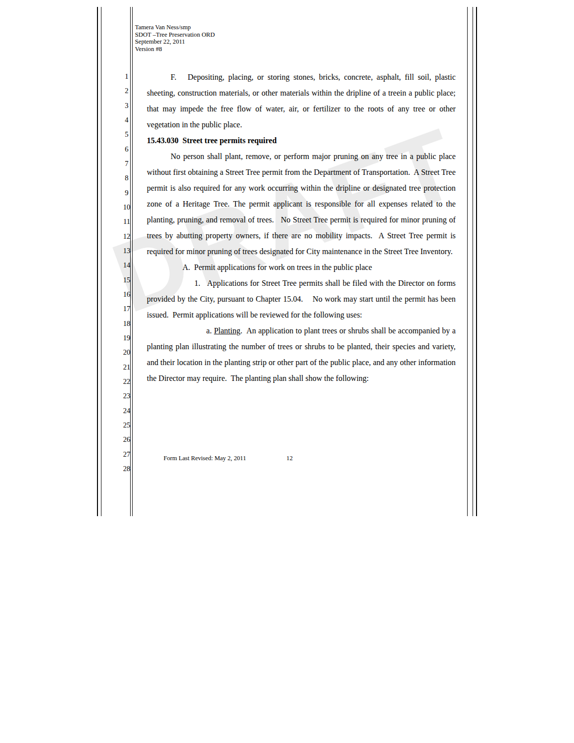DRAFT
Tamera Van Ness/smp
SDOT –Tree Preservation ORD
September 22, 2011
Version #8
1
2
3
4
5
6
7
8
9
10
11
12
13
14
15
16
17
18
19
20
21
22
23
24
25
26
27
28
F. Depositing, placing, or storing stones, bricks, concrete, asphalt, fill soil, plastic sheeting, construction materials, or other materials within the dripline of a treein a public place; that may impede the free flow of water, air, or fertilizer to the roots of any tree or other vegetation in the public place.
15.43.030 Street tree permits required
No person shall plant, remove, or perform major pruning on any tree in a public place without first obtaining a Street Tree permit from the Department of Transportation. A Street Tree permit is also required for any work occurring within the dripline or designated tree protection zone of a Heritage Tree. The permit applicant is responsible for all expenses related to the planting, pruning, and removal of trees. No Street Tree permit is required for minor pruning of trees by abutting property owners, if there are no mobility impacts. A Street Tree permit is required for minor pruning of trees designated for City maintenance in the Street Tree Inventory.
A. Permit applications for work on trees in the public place
1. Applications for Street Tree permits shall be filed with the Director on forms provided by the City, pursuant to Chapter 15.04. No work may start until the permit has been issued. Permit applications will be reviewed for the following uses:
a. Planting. An application to plant trees or shrubs shall be accompanied by a planting plan illustrating the number of trees or shrubs to be planted, their species and variety, and their location in the planting strip or other part of the public place, and any other information the Director may require. The planting plan shall show the following:
Form Last Revised: May 2, 2011 12